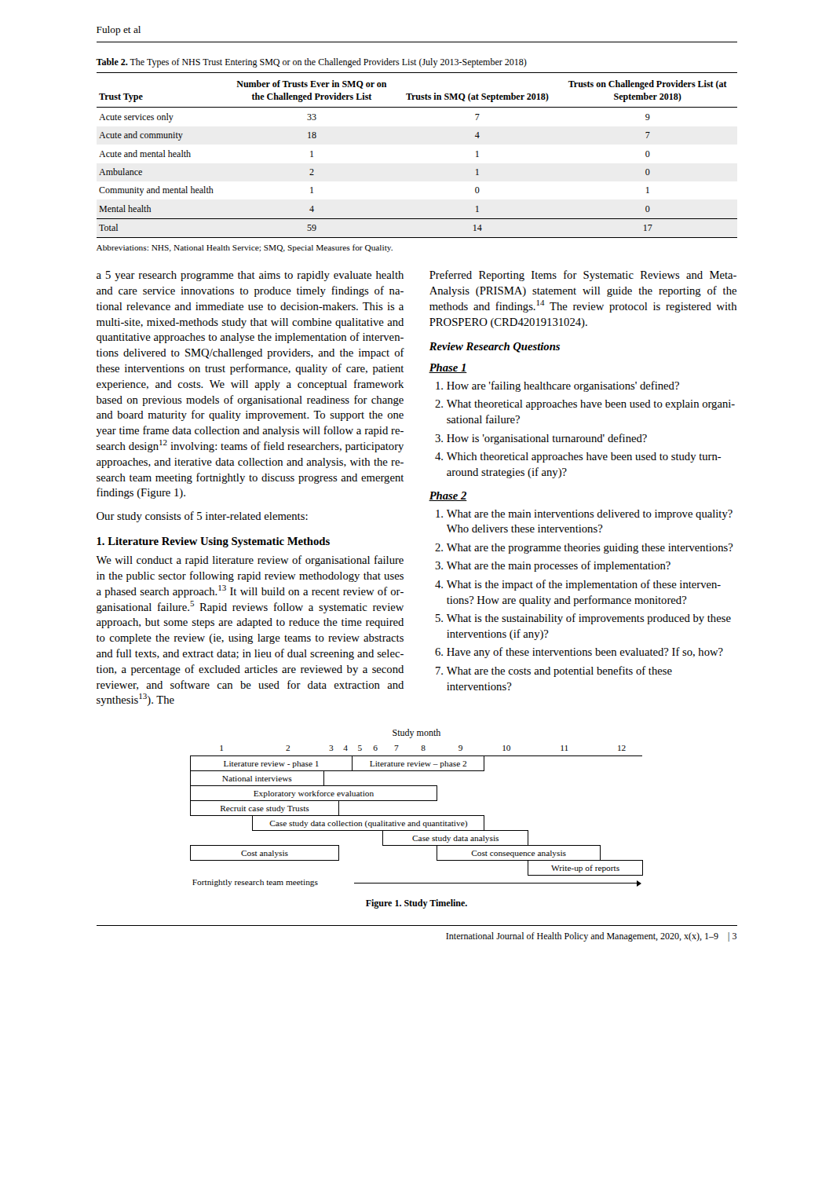Fulop et al
Table 2. The Types of NHS Trust Entering SMQ or on the Challenged Providers List (July 2013-September 2018)
| Trust Type | Number of Trusts Ever in SMQ or on the Challenged Providers List | Trusts in SMQ (at September 2018) | Trusts on Challenged Providers List (at September 2018) |
| --- | --- | --- | --- |
| Acute services only | 33 | 7 | 9 |
| Acute and community | 18 | 4 | 7 |
| Acute and mental health | 1 | 1 | 0 |
| Ambulance | 2 | 1 | 0 |
| Community and mental health | 1 | 0 | 1 |
| Mental health | 4 | 1 | 0 |
| Total | 59 | 14 | 17 |
Abbreviations: NHS, National Health Service; SMQ, Special Measures for Quality.
a 5 year research programme that aims to rapidly evaluate health and care service innovations to produce timely findings of national relevance and immediate use to decision-makers. This is a multi-site, mixed-methods study that will combine qualitative and quantitative approaches to analyse the implementation of interventions delivered to SMQ/challenged providers, and the impact of these interventions on trust performance, quality of care, patient experience, and costs. We will apply a conceptual framework based on previous models of organisational readiness for change and board maturity for quality improvement. To support the one year time frame data collection and analysis will follow a rapid research design12 involving: teams of field researchers, participatory approaches, and iterative data collection and analysis, with the research team meeting fortnightly to discuss progress and emergent findings (Figure 1).
Our study consists of 5 inter-related elements:
1. Literature Review Using Systematic Methods
We will conduct a rapid literature review of organisational failure in the public sector following rapid review methodology that uses a phased search approach.13 It will build on a recent review of organisational failure.5 Rapid reviews follow a systematic review approach, but some steps are adapted to reduce the time required to complete the review (ie, using large teams to review abstracts and full texts, and extract data; in lieu of dual screening and selection, a percentage of excluded articles are reviewed by a second reviewer, and software can be used for data extraction and synthesis13). The
Preferred Reporting Items for Systematic Reviews and Meta-Analysis (PRISMA) statement will guide the reporting of the methods and findings.14 The review protocol is registered with PROSPERO (CRD42019131024).
Review Research Questions
Phase 1
How are 'failing healthcare organisations' defined?
What theoretical approaches have been used to explain organisational failure?
How is 'organisational turnaround' defined?
Which theoretical approaches have been used to study turnaround strategies (if any)?
Phase 2
What are the main interventions delivered to improve quality? Who delivers these interventions?
What are the programme theories guiding these interventions?
What are the main processes of implementation?
What is the impact of the implementation of these interventions? How are quality and performance monitored?
What is the sustainability of improvements produced by these interventions (if any)?
Have any of these interventions been evaluated? If so, how?
What are the costs and potential benefits of these interventions?
| | Study month |
| | 1 | 2 | 3 | 4 | 5 | 6 | 7 | 8 | 9 | 10 | 11 | 12 |
| | Literature review - phase 1 | Literature review – phase 2 | | | |
| | National interviews | | | | | | | | | | |
| | Exploratory workforce evaluation | | | | | |
| | Recruit case study Trusts | | | | | | | | | |
| | | Case study data collection (qualitative and quantitative) | | | | |
| | | | | | | | Case study data analysis | | | |
| | Cost analysis | | | | | | Cost consequence analysis | | |
| | | | | | | | | | | | Write-up of reports | |
| | Fortnightly research team meetings | | |
Figure 1. Study Timeline.
International Journal of Health Policy and Management, 2020, x(x), 1–9 | 3